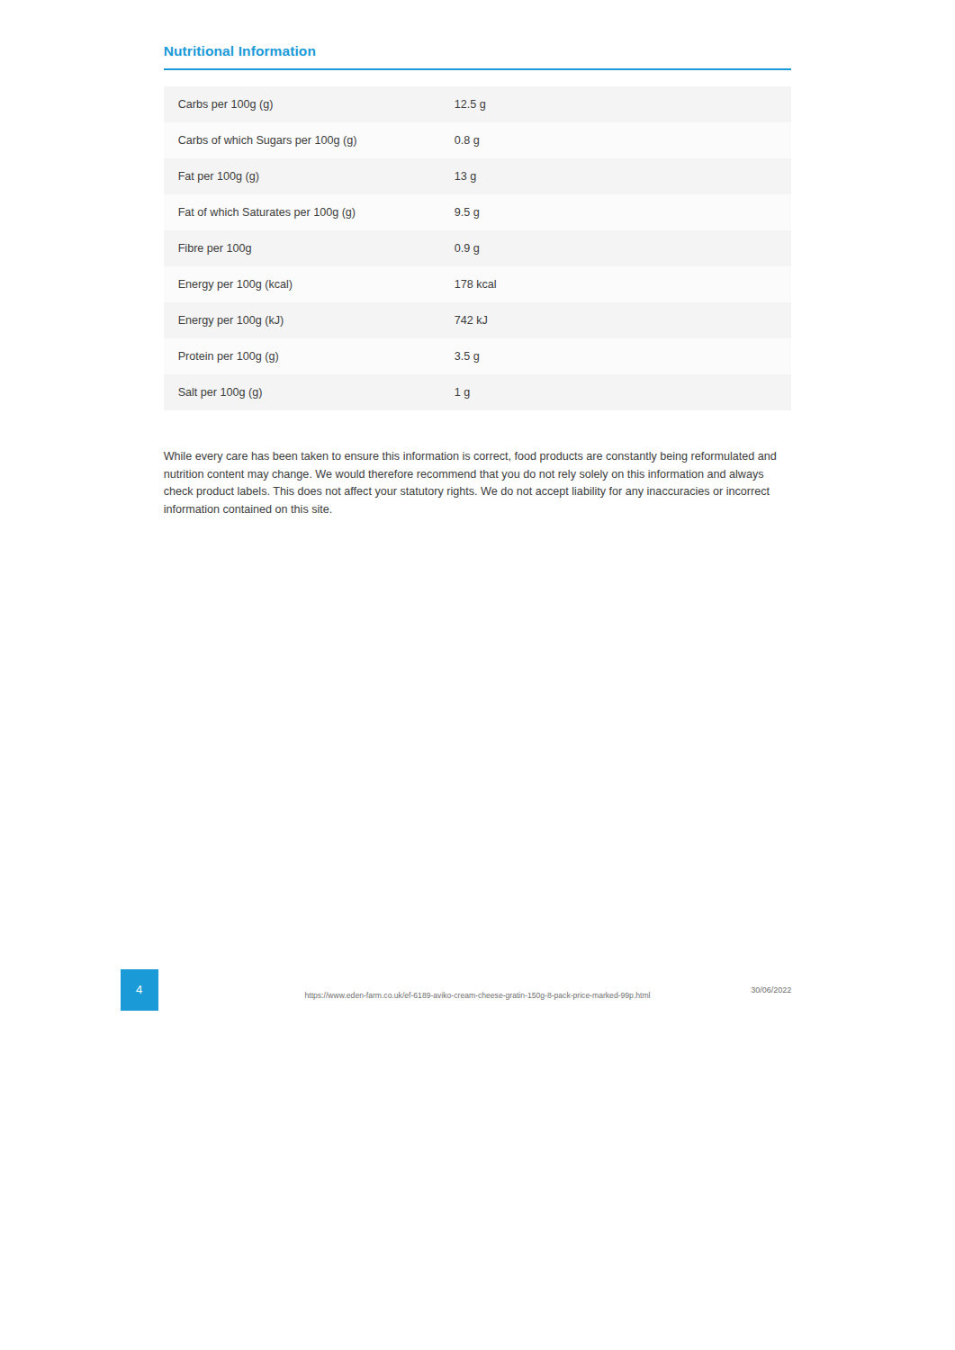Nutritional Information
| Carbs per 100g (g) | 12.5 g |
| Carbs of which Sugars per 100g (g) | 0.8 g |
| Fat per 100g (g) | 13 g |
| Fat of which Saturates per 100g (g) | 9.5 g |
| Fibre per 100g | 0.9 g |
| Energy per 100g (kcal) | 178 kcal |
| Energy per 100g (kJ) | 742 kJ |
| Protein per 100g (g) | 3.5 g |
| Salt per 100g (g) | 1 g |
While every care has been taken to ensure this information is correct, food products are constantly being reformulated and nutrition content may change. We would therefore recommend that you do not rely solely on this information and always check product labels. This does not affect your statutory rights. We do not accept liability for any inaccuracies or incorrect information contained on this site.
4
https://www.eden-farm.co.uk/ef-6189-aviko-cream-cheese-gratin-150g-8-pack-price-marked-99p.html
30/06/2022